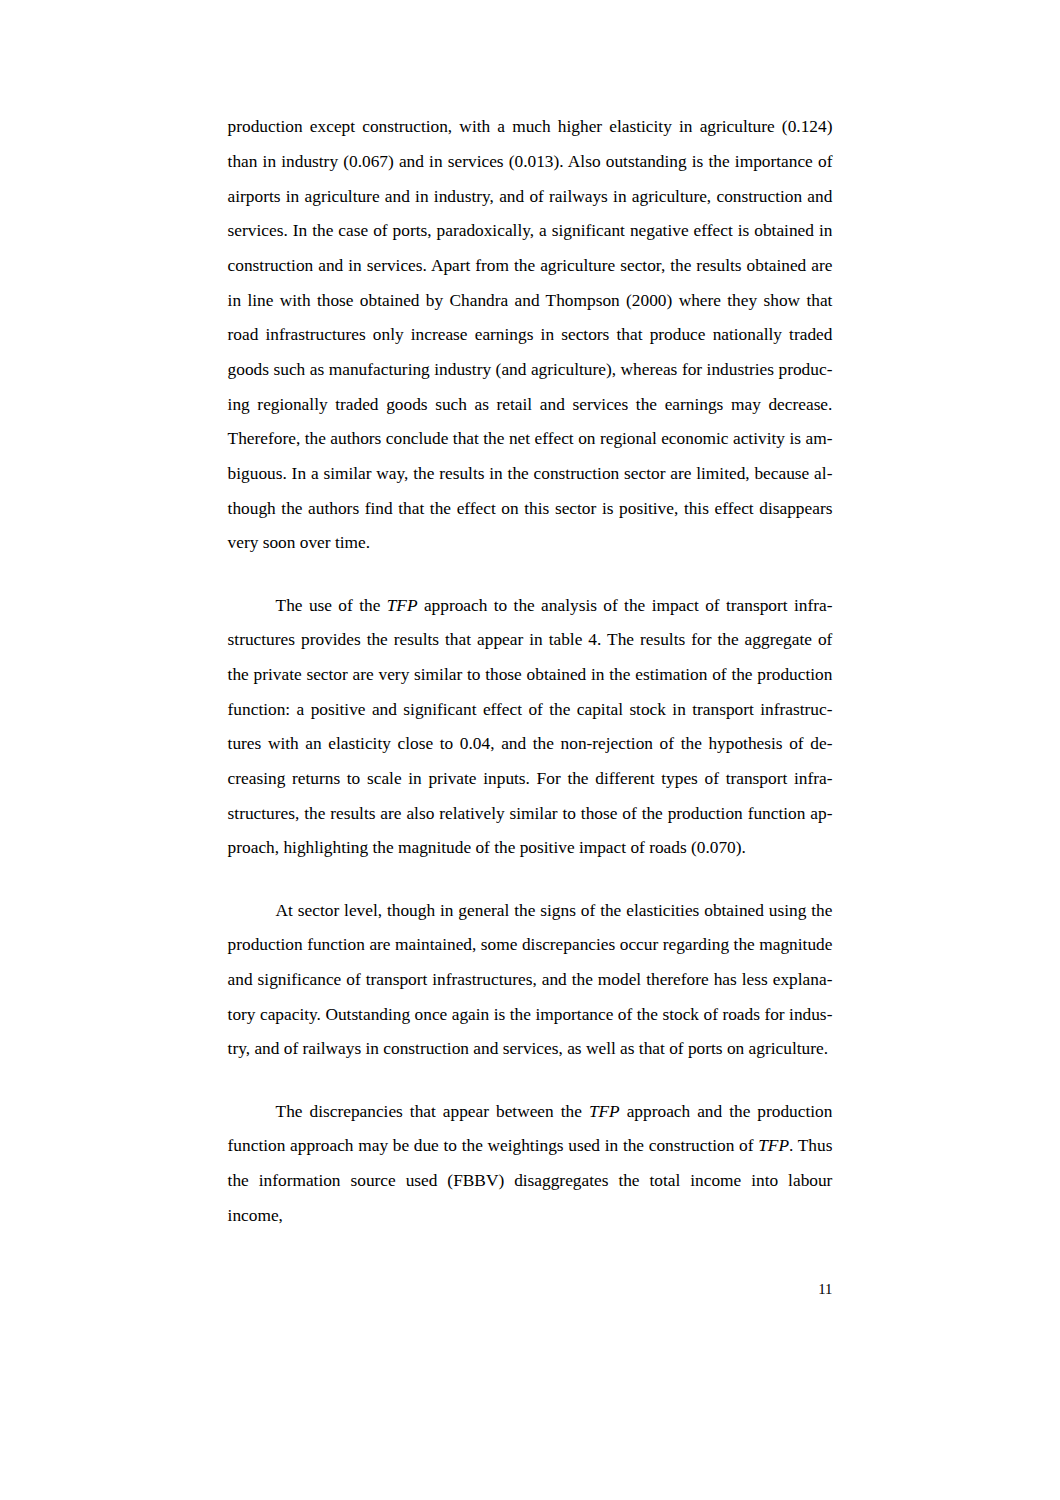production except construction, with a much higher elasticity in agriculture (0.124) than in industry (0.067) and in services (0.013). Also outstanding is the importance of airports in agriculture and in industry, and of railways in agriculture, construction and services. In the case of ports, paradoxically, a significant negative effect is obtained in construction and in services. Apart from the agriculture sector, the results obtained are in line with those obtained by Chandra and Thompson (2000) where they show that road infrastructures only increase earnings in sectors that produce nationally traded goods such as manufacturing industry (and agriculture), whereas for industries producing regionally traded goods such as retail and services the earnings may decrease. Therefore, the authors conclude that the net effect on regional economic activity is ambiguous. In a similar way, the results in the construction sector are limited, because although the authors find that the effect on this sector is positive, this effect disappears very soon over time.
The use of the TFP approach to the analysis of the impact of transport infrastructures provides the results that appear in table 4. The results for the aggregate of the private sector are very similar to those obtained in the estimation of the production function: a positive and significant effect of the capital stock in transport infrastructures with an elasticity close to 0.04, and the non-rejection of the hypothesis of decreasing returns to scale in private inputs. For the different types of transport infrastructures, the results are also relatively similar to those of the production function approach, highlighting the magnitude of the positive impact of roads (0.070).
At sector level, though in general the signs of the elasticities obtained using the production function are maintained, some discrepancies occur regarding the magnitude and significance of transport infrastructures, and the model therefore has less explanatory capacity. Outstanding once again is the importance of the stock of roads for industry, and of railways in construction and services, as well as that of ports on agriculture.
The discrepancies that appear between the TFP approach and the production function approach may be due to the weightings used in the construction of TFP. Thus the information source used (FBBV) disaggregates the total income into labour income,
11